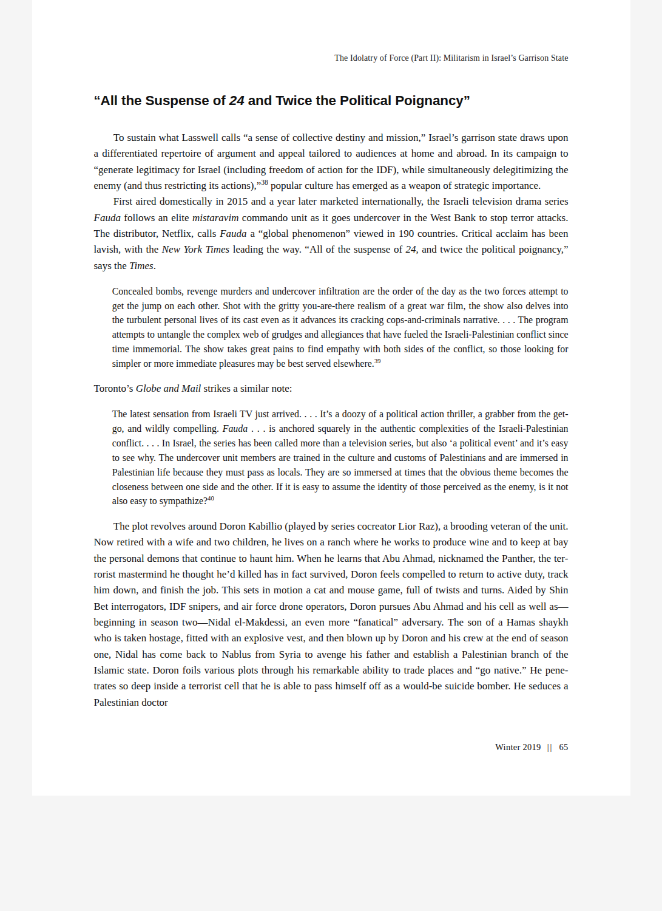The Idolatry of Force (Part II): Militarism in Israel’s Garrison State
“All the Suspense of 24 and Twice the Political Poignancy”
To sustain what Lasswell calls “a sense of collective destiny and mission,” Israel’s garrison state draws upon a differentiated repertoire of argument and appeal tailored to audiences at home and abroad. In its campaign to “generate legitimacy for Israel (including freedom of action for the IDF), while simultaneously delegitimizing the enemy (and thus restricting its actions),”38 popular culture has emerged as a weapon of strategic importance.
First aired domestically in 2015 and a year later marketed internationally, the Israeli television drama series Fauda follows an elite mistaravim commando unit as it goes undercover in the West Bank to stop terror attacks. The distributor, Netflix, calls Fauda a “global phenomenon” viewed in 190 countries. Critical acclaim has been lavish, with the New York Times leading the way. “All of the suspense of 24, and twice the political poignancy,” says the Times.
Concealed bombs, revenge murders and undercover infiltration are the order of the day as the two forces attempt to get the jump on each other. Shot with the gritty you-are-there realism of a great war film, the show also delves into the turbulent personal lives of its cast even as it advances its cracking cops-and-criminals narrative. . . . The program attempts to untangle the complex web of grudges and allegiances that have fueled the Israeli-Palestinian conflict since time immemorial. The show takes great pains to find empathy with both sides of the conflict, so those looking for simpler or more immediate pleasures may be best served elsewhere.39
Toronto’s Globe and Mail strikes a similar note:
The latest sensation from Israeli TV just arrived. . . . It’s a doozy of a political action thriller, a grabber from the get-go, and wildly compelling. Fauda . . . is anchored squarely in the authentic complexities of the Israeli-Palestinian conflict. . . . In Israel, the series has been called more than a television series, but also ‘a political event’ and it’s easy to see why. The undercover unit members are trained in the culture and customs of Palestinians and are immersed in Palestinian life because they must pass as locals. They are so immersed at times that the obvious theme becomes the closeness between one side and the other. If it is easy to assume the identity of those perceived as the enemy, is it not also easy to sympathize?40
The plot revolves around Doron Kabillio (played by series cocreator Lior Raz), a brooding veteran of the unit. Now retired with a wife and two children, he lives on a ranch where he works to produce wine and to keep at bay the personal demons that continue to haunt him. When he learns that Abu Ahmad, nicknamed the Panther, the terrorist mastermind he thought he’d killed has in fact survived, Doron feels compelled to return to active duty, track him down, and finish the job. This sets in motion a cat and mouse game, full of twists and turns. Aided by Shin Bet interrogators, IDF snipers, and air force drone operators, Doron pursues Abu Ahmad and his cell as well as—beginning in season two—Nidal el-Makdessi, an even more “fanatical” adversary. The son of a Hamas shaykh who is taken hostage, fitted with an explosive vest, and then blown up by Doron and his crew at the end of season one, Nidal has come back to Nablus from Syria to avenge his father and establish a Palestinian branch of the Islamic state. Doron foils various plots through his remarkable ability to trade places and “go native.” He penetrates so deep inside a terrorist cell that he is able to pass himself off as a would-be suicide bomber. He seduces a Palestinian doctor
Winter 2019 || 65